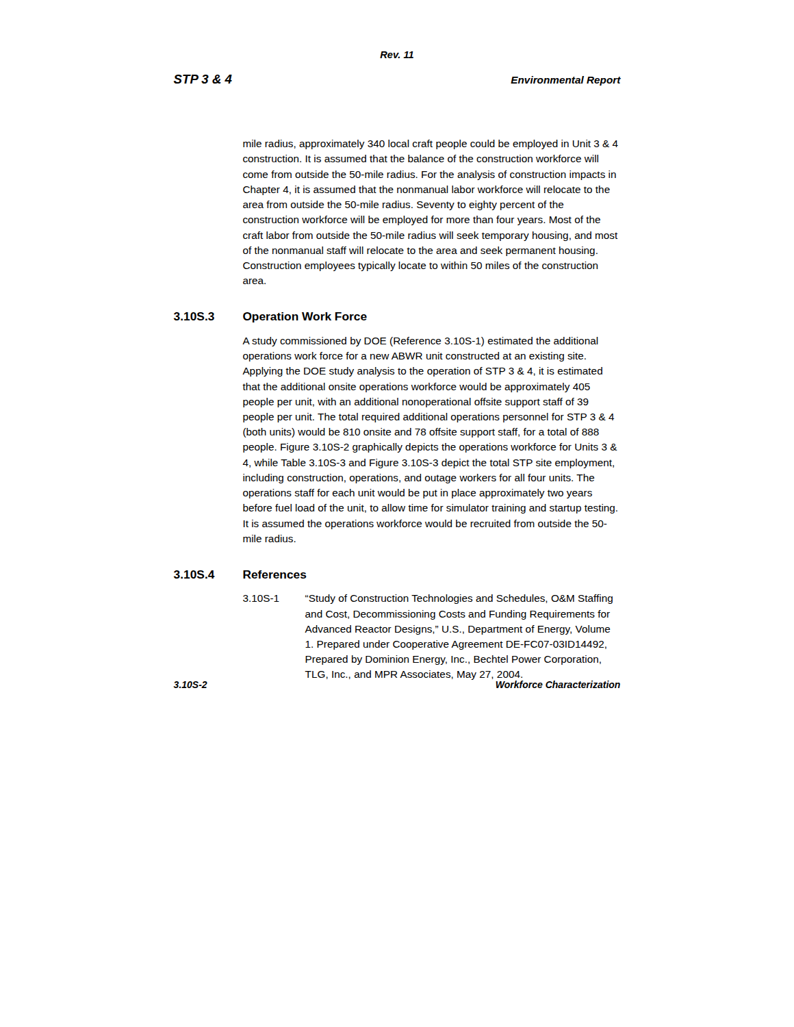Rev. 11
STP 3 & 4
Environmental Report
mile radius, approximately 340 local craft people could be employed in Unit 3 & 4 construction. It is assumed that the balance of the construction workforce will come from outside the 50-mile radius. For the analysis of construction impacts in Chapter 4, it is assumed that the nonmanual labor workforce will relocate to the area from outside the 50-mile radius. Seventy to eighty percent of the construction workforce will be employed for more than four years. Most of the craft labor from outside the 50-mile radius will seek temporary housing, and most of the nonmanual staff will relocate to the area and seek permanent housing. Construction employees typically locate to within 50 miles of the construction area.
3.10S.3 Operation Work Force
A study commissioned by DOE (Reference 3.10S-1) estimated the additional operations work force for a new ABWR unit constructed at an existing site. Applying the DOE study analysis to the operation of STP 3 & 4, it is estimated that the additional onsite operations workforce would be approximately 405 people per unit, with an additional nonoperational offsite support staff of 39 people per unit. The total required additional operations personnel for STP 3 & 4 (both units) would be 810 onsite and 78 offsite support staff, for a total of 888 people. Figure 3.10S-2 graphically depicts the operations workforce for Units 3 & 4, while Table 3.10S-3 and Figure 3.10S-3 depict the total STP site employment, including construction, operations, and outage workers for all four units. The operations staff for each unit would be put in place approximately two years before fuel load of the unit, to allow time for simulator training and startup testing. It is assumed the operations workforce would be recruited from outside the 50-mile radius.
3.10S.4 References
3.10S-1
“Study of Construction Technologies and Schedules, O&M Staffing and Cost, Decommissioning Costs and Funding Requirements for Advanced Reactor Designs,” U.S., Department of Energy, Volume 1. Prepared under Cooperative Agreement DE-FC07-03ID14492, Prepared by Dominion Energy, Inc., Bechtel Power Corporation, TLG, Inc., and MPR Associates, May 27, 2004.
3.10S-2
Workforce Characterization